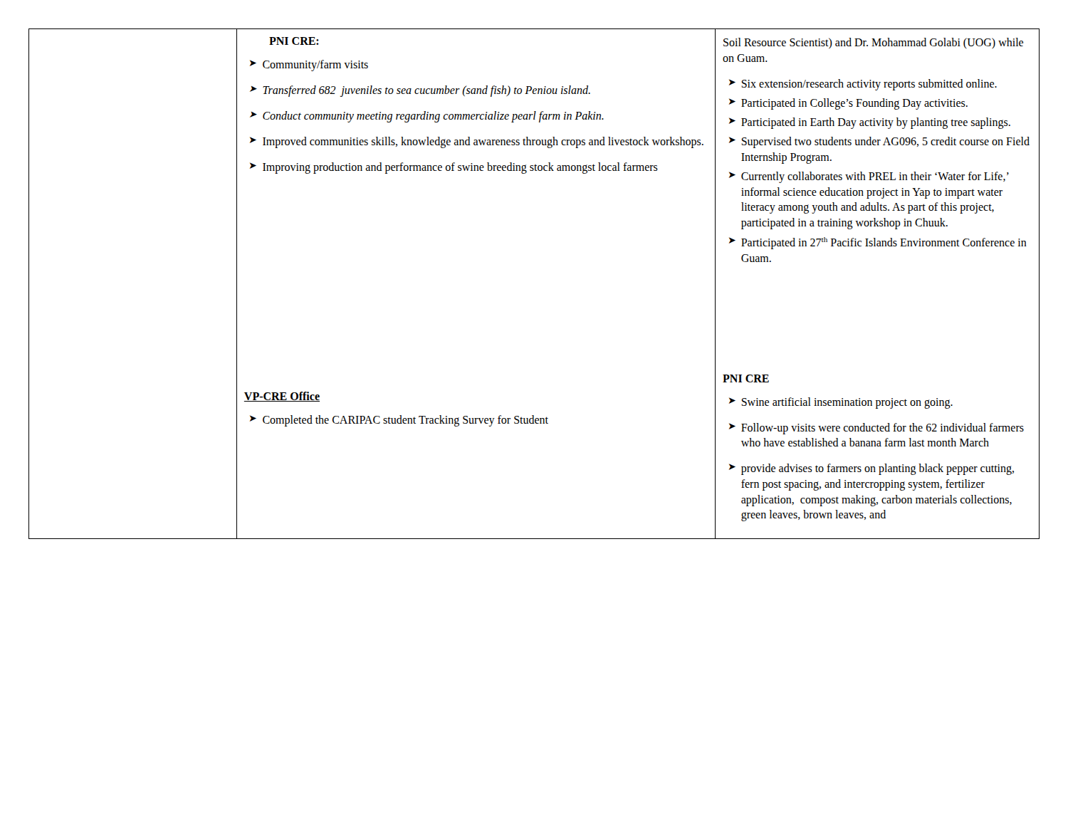| | PNI CRE: Community/farm visits Transferred 682 juveniles to sea cucumber (sand fish) to Peniou island. Conduct community meeting regarding commercialize pearl farm in Pakin. Improved communities skills, knowledge and awareness through crops and livestock workshops. Improving production and performance of swine breeding stock amongst local farmers VP-CRE Office Completed the CARIPAC student Tracking Survey for Student | Soil Resource Scientist) and Dr. Mohammad Golabi (UOG) while on Guam. Six extension/research activity reports submitted online. Participated in College’s Founding Day activities. Participated in Earth Day activity by planting tree saplings. Supervised two students under AG096, 5 credit course on Field Internship Program. Currently collaborates with PREL in their ‘Water for Life,’ informal science education project in Yap to impart water literacy among youth and adults. As part of this project, participated in a training workshop in Chuuk. Participated in 27 th Pacific Islands Environment Conference in Guam. PNI CRE Swine artificial insemination project on going. Follow-up visits were conducted for the 62 individual farmers who have established a banana farm last month March provide advises to farmers on planting black pepper cutting, fern post spacing, and intercropping system, fertilizer application, compost making, carbon materials collections, green leaves, brown leaves, and |